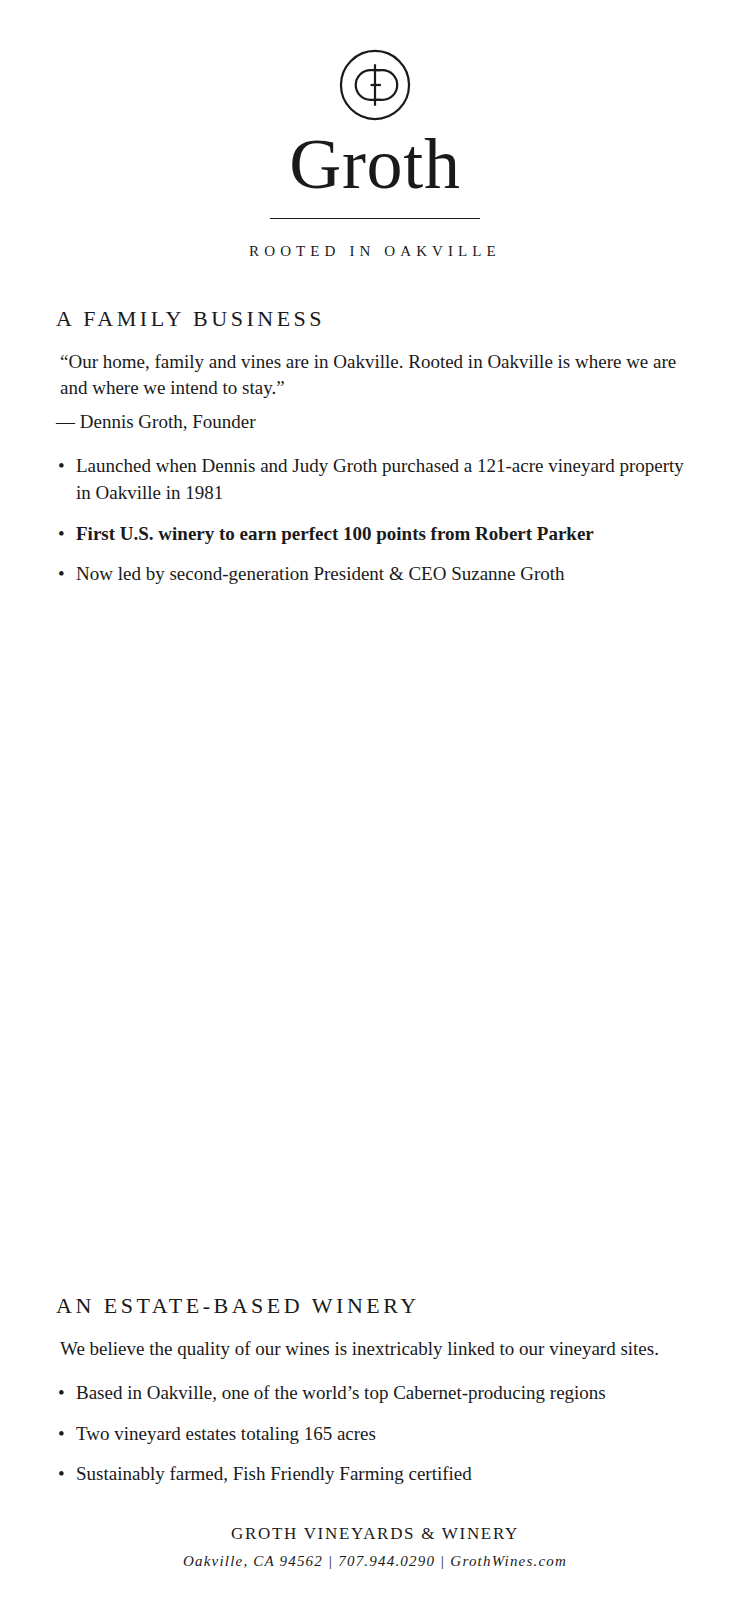Groth
Rooted in Oakville
A Family Business
“Our home, family and vines are in Oakville. Rooted in Oakville is where we are and where we intend to stay.”
— Dennis Groth, Founder
Launched when Dennis and Judy Groth purchased a 121-acre vineyard property in Oakville in 1981
First U.S. winery to earn perfect 100 points from Robert Parker
Now led by second-generation President & CEO Suzanne Groth
An Estate-Based Winery
We believe the quality of our wines is inextricably linked to our vineyard sites.
Based in Oakville, one of the world’s top Cabernet-producing regions
Two vineyard estates totaling 165 acres
Sustainably farmed, Fish Friendly Farming certified
Groth Vineyards & Winery
Oakville, CA 94562 | 707.944.0290 | GrothWines.com